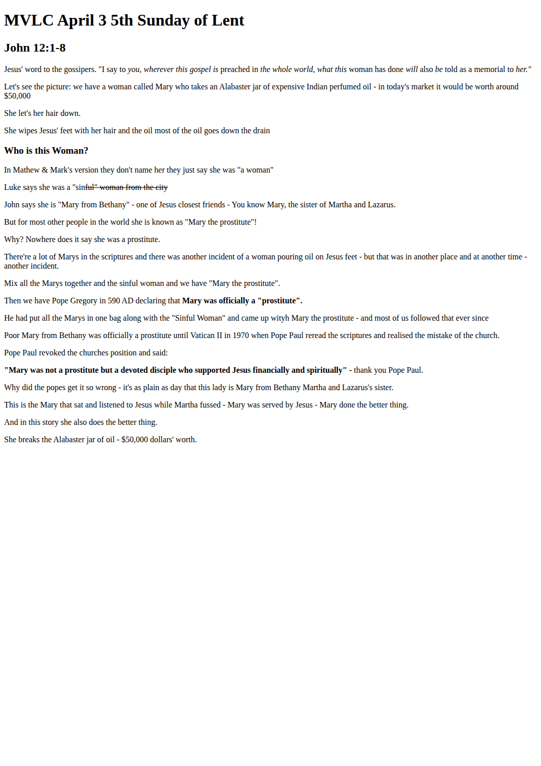MVLC April 3 5th Sunday of Lent
John 12:1-8
Jesus' word to the gossipers. "I say to you, wherever this gospel is preached in the whole world, what this woman has done will also be told as a memorial to her."
Let's see the picture: we have a woman called Mary who takes an Alabaster jar of expensive Indian perfumed oil - in today's market it would be worth around $50,000
She let's her hair down.
She wipes Jesus' feet with her hair and the oil most of the oil goes down the drain
Who is this Woman?
In Mathew & Mark's version they don't name her they just say she was "a woman"
Luke says she was a "sinful" woman from the city
John says she is "Mary from Bethany" - one of Jesus closest friends - You know Mary, the sister of Martha and Lazarus.
But for most other people in the world she is known as "Mary the prostitute"!
Why? Nowhere does it say she was a prostitute.
There're a lot of Marys in the scriptures and there was another incident of a woman pouring oil on Jesus feet - but that was in another place and at another time - another incident.
Mix all the Marys together and the sinful woman and we have "Mary the prostitute".
Then we have Pope Gregory in 590 AD declaring that Mary was officially a "prostitute".
He had put all the Marys in one bag along with the "Sinful Woman" and came up wityh Mary the prostitute - and most of us followed that ever since
Poor Mary from Bethany was officially a prostitute until Vatican II in 1970 when Pope Paul reread the scriptures and realised the mistake of the church.
Pope Paul revoked the churches position and said:
"Mary was not a prostitute but a devoted disciple who supported Jesus financially and spiritually" - thank you Pope Paul.
Why did the popes get it so wrong - it's as plain as day that this lady is Mary from Bethany Martha and Lazarus's sister.
This is the Mary that sat and listened to Jesus while Martha fussed - Mary was served by Jesus - Mary done the better thing.
And in this story she also does the better thing.
She breaks the Alabaster jar of oil - $50,000 dollars' worth.